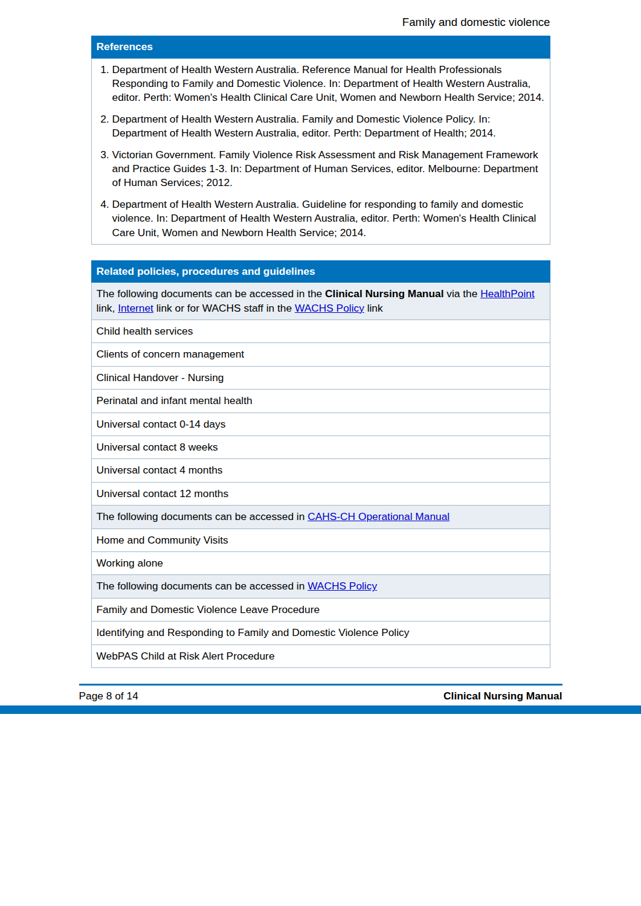Family and domestic violence
| References |
| --- |
| Department of Health Western Australia. Reference Manual for Health Professionals Responding to Family and Domestic Violence. In: Department of Health Western Australia, editor. Perth: Women's Health Clinical Care Unit, Women and Newborn Health Service; 2014. Department of Health Western Australia. Family and Domestic Violence Policy. In: Department of Health Western Australia, editor. Perth: Department of Health; 2014. Victorian Government. Family Violence Risk Assessment and Risk Management Framework and Practice Guides 1-3. In: Department of Human Services, editor. Melbourne: Department of Human Services; 2012. Department of Health Western Australia. Guideline for responding to family and domestic violence. In: Department of Health Western Australia, editor. Perth: Women's Health Clinical Care Unit, Women and Newborn Health Service; 2014. |
| Related policies, procedures and guidelines |
| --- |
| The following documents can be accessed in the Clinical Nursing Manual via the HealthPoint link, Internet link or for WACHS staff in the WACHS Policy link |
| Child health services |
| Clients of concern management |
| Clinical Handover - Nursing |
| Perinatal and infant mental health |
| Universal contact 0-14 days |
| Universal contact 8 weeks |
| Universal contact 4 months |
| Universal contact 12 months |
| The following documents can be accessed in CAHS-CH Operational Manual |
| Home and Community Visits |
| Working alone |
| The following documents can be accessed in WACHS Policy |
| Family and Domestic Violence Leave Procedure |
| Identifying and Responding to Family and Domestic Violence Policy |
| WebPAS Child at Risk Alert Procedure |
Page 8 of 14
Clinical Nursing Manual